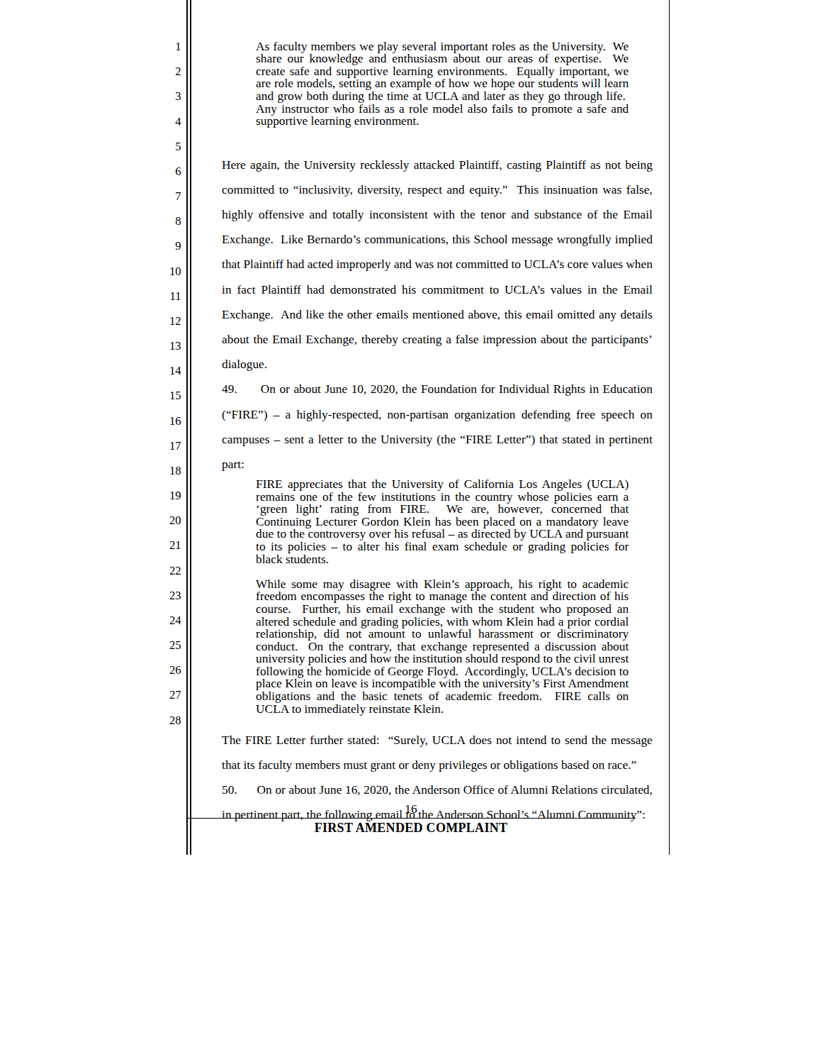1
2
3
4
5
6
7
8
9
10
11
12
13
14
15
16
17
18
19
20
21
22
23
24
25
26
27
28
As faculty members we play several important roles as the University. We share our knowledge and enthusiasm about our areas of expertise. We create safe and supportive learning environments. Equally important, we are role models, setting an example of how we hope our students will learn and grow both during the time at UCLA and later as they go through life. Any instructor who fails as a role model also fails to promote a safe and supportive learning environment.
Here again, the University recklessly attacked Plaintiff, casting Plaintiff as not being committed to “inclusivity, diversity, respect and equity.” This insinuation was false, highly offensive and totally inconsistent with the tenor and substance of the Email Exchange. Like Bernardo’s communications, this School message wrongfully implied that Plaintiff had acted improperly and was not committed to UCLA’s core values when in fact Plaintiff had demonstrated his commitment to UCLA’s values in the Email Exchange. And like the other emails mentioned above, this email omitted any details about the Email Exchange, thereby creating a false impression about the participants’ dialogue.
49. On or about June 10, 2020, the Foundation for Individual Rights in Education (“FIRE”) – a highly-respected, non-partisan organization defending free speech on campuses – sent a letter to the University (the “FIRE Letter”) that stated in pertinent part:
FIRE appreciates that the University of California Los Angeles (UCLA) remains one of the few institutions in the country whose policies earn a ‘green light’ rating from FIRE. We are, however, concerned that Continuing Lecturer Gordon Klein has been placed on a mandatory leave due to the controversy over his refusal – as directed by UCLA and pursuant to its policies – to alter his final exam schedule or grading policies for black students.
While some may disagree with Klein’s approach, his right to academic freedom encompasses the right to manage the content and direction of his course. Further, his email exchange with the student who proposed an altered schedule and grading policies, with whom Klein had a prior cordial relationship, did not amount to unlawful harassment or discriminatory conduct. On the contrary, that exchange represented a discussion about university policies and how the institution should respond to the civil unrest following the homicide of George Floyd. Accordingly, UCLA’s decision to place Klein on leave is incompatible with the university’s First Amendment obligations and the basic tenets of academic freedom. FIRE calls on UCLA to immediately reinstate Klein.
The FIRE Letter further stated: “Surely, UCLA does not intend to send the message that its faculty members must grant or deny privileges or obligations based on race.”
50. On or about June 16, 2020, the Anderson Office of Alumni Relations circulated, in pertinent part, the following email to the Anderson School’s “Alumni Community”:
16
FIRST AMENDED COMPLAINT